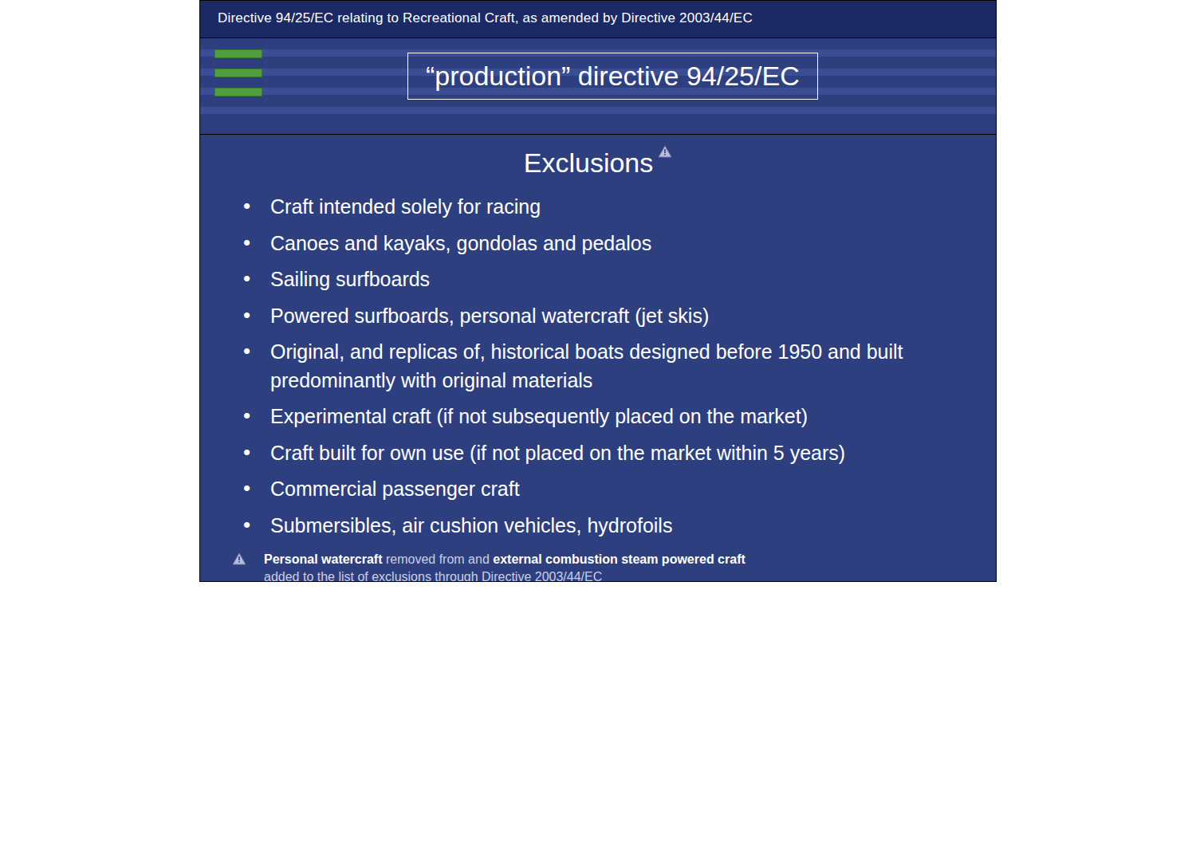Directive 94/25/EC relating to Recreational Craft, as amended by Directive 2003/44/EC
“production” directive 94/25/EC
Exclusions
Craft intended solely for racing
Canoes and kayaks, gondolas and pedalos
Sailing surfboards
Powered surfboards, personal watercraft (jet skis)
Original, and replicas of, historical boats designed before 1950 and built predominantly with original materials
Experimental craft (if not subsequently placed on the market)
Craft built for own use (if not placed on the market within 5 years)
Commercial passenger craft
Submersibles, air cushion vehicles, hydrofoils
Personal watercraft removed from and external combustion steam powered craft added to the list of exclusions through Directive 2003/44/EC